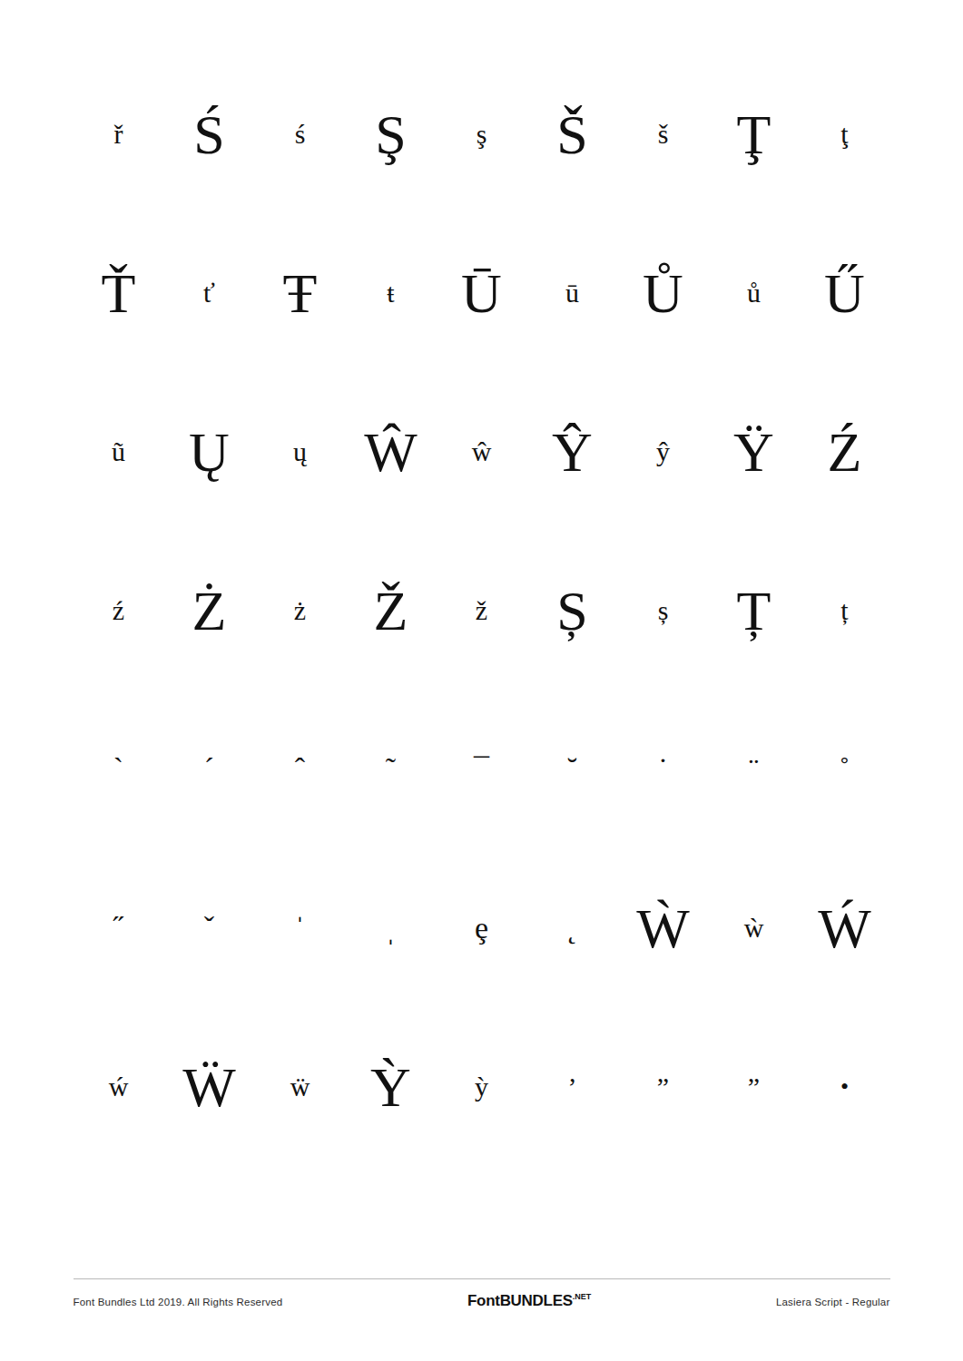ř Ś ś Ş ş Š š Ţ ţ Ť ť Ŧ ŧ Ū ū Ů ů Ű ũ Ų ų Ŵ ŵ Ŷ ŷ Ÿ Ź ź Ż ż Ž ž Ș ș Ț ț ` ´ ˆ ˜ ¯ ˘ ˙ ¨ ˚ ˝ ˇ ˈ ˌ ȩ ˛ Ẁ ẁ Ẃ ẃ Ẅ ẅ Ỳ ỳ ’ ” ” •
Font Bundles Ltd 2019. All Rights Reserved FontBUNDLES.NET Lasiera Script - Regular